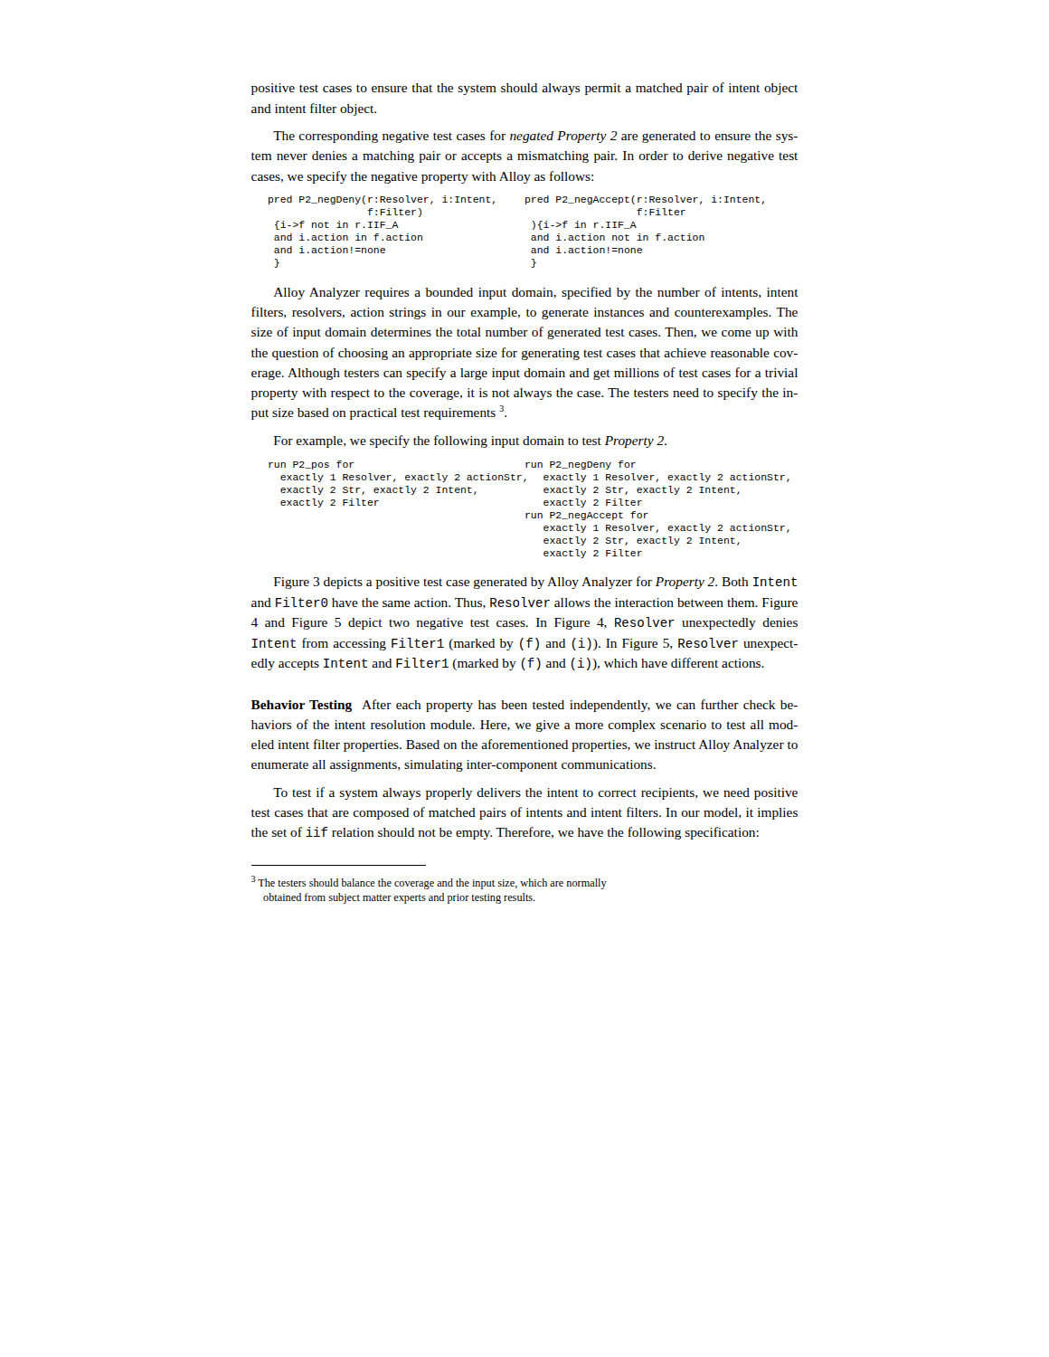positive test cases to ensure that the system should always permit a matched pair of intent object and intent filter object.
The corresponding negative test cases for negated Property 2 are generated to ensure the system never denies a matching pair or accepts a mismatching pair. In order to derive negative test cases, we specify the negative property with Alloy as follows:
pred P2_negDeny(r:Resolver, i:Intent, f:Filter) {i->f not in r.IIF_A and i.action in f.action and i.action!=none }
pred P2_negAccept(r:Resolver, i:Intent, f:Filter ){i->f in r.IIF_A and i.action not in f.action and i.action!=none }
Alloy Analyzer requires a bounded input domain, specified by the number of intents, intent filters, resolvers, action strings in our example, to generate instances and counterexamples. The size of input domain determines the total number of generated test cases. Then, we come up with the question of choosing an appropriate size for generating test cases that achieve reasonable coverage. Although testers can specify a large input domain and get millions of test cases for a trivial property with respect to the coverage, it is not always the case. The testers need to specify the input size based on practical test requirements 3.
For example, we specify the following input domain to test Property 2.
run P2_pos for exactly 1 Resolver, exactly 2 actionStr, exactly 2 Str, exactly 2 Intent, exactly 2 Filter
run P2_negDeny for exactly 1 Resolver, exactly 2 actionStr, exactly 2 Str, exactly 2 Intent, exactly 2 Filter run P2_negAccept for exactly 1 Resolver, exactly 2 actionStr, exactly 2 Str, exactly 2 Intent, exactly 2 Filter
Figure 3 depicts a positive test case generated by Alloy Analyzer for Property 2. Both Intent and Filter0 have the same action. Thus, Resolver allows the interaction between them. Figure 4 and Figure 5 depict two negative test cases. In Figure 4, Resolver unexpectedly denies Intent from accessing Filter1 (marked by (f) and (i)). In Figure 5, Resolver unexpectedly accepts Intent and Filter1 (marked by (f) and (i)), which have different actions.
Behavior Testing After each property has been tested independently, we can further check behaviors of the intent resolution module. Here, we give a more complex scenario to test all modeled intent filter properties. Based on the aforementioned properties, we instruct Alloy Analyzer to enumerate all assignments, simulating inter-component communications.
To test if a system always properly delivers the intent to correct recipients, we need positive test cases that are composed of matched pairs of intents and intent filters. In our model, it implies the set of iif relation should not be empty. Therefore, we have the following specification:
3 The testers should balance the coverage and the input size, which are normally obtained from subject matter experts and prior testing results.